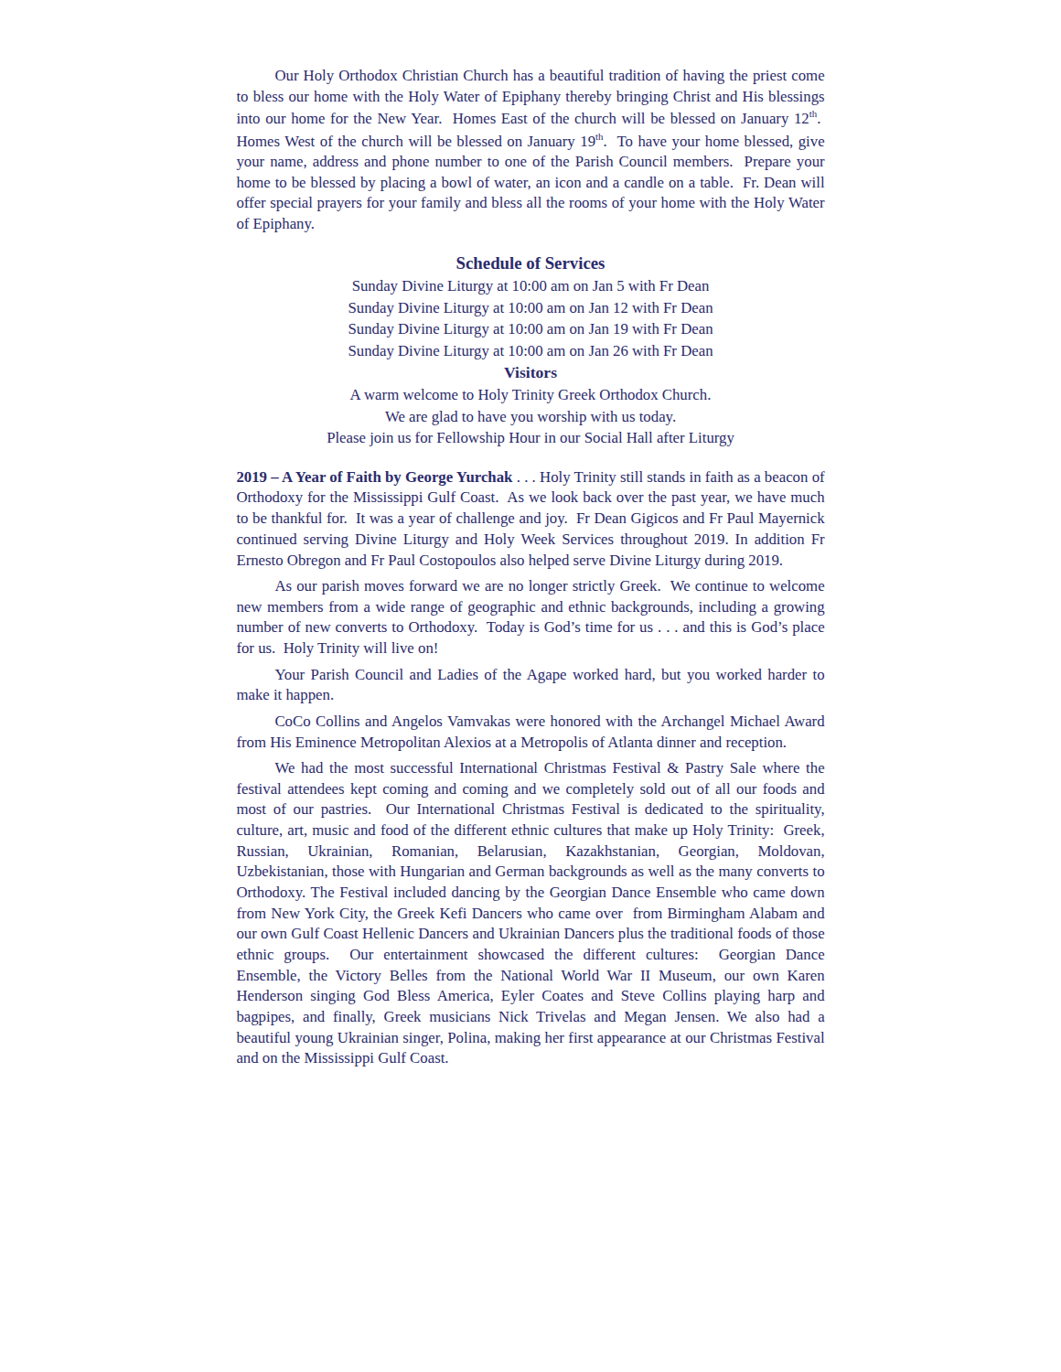Our Holy Orthodox Christian Church has a beautiful tradition of having the priest come to bless our home with the Holy Water of Epiphany thereby bringing Christ and His blessings into our home for the New Year. Homes East of the church will be blessed on January 12th. Homes West of the church will be blessed on January 19th. To have your home blessed, give your name, address and phone number to one of the Parish Council members. Prepare your home to be blessed by placing a bowl of water, an icon and a candle on a table. Fr. Dean will offer special prayers for your family and bless all the rooms of your home with the Holy Water of Epiphany.
Schedule of Services
Sunday Divine Liturgy at 10:00 am on Jan 5 with Fr Dean
Sunday Divine Liturgy at 10:00 am on Jan 12 with Fr Dean
Sunday Divine Liturgy at 10:00 am on Jan 19 with Fr Dean
Sunday Divine Liturgy at 10:00 am on Jan 26 with Fr Dean
Visitors
A warm welcome to Holy Trinity Greek Orthodox Church.
We are glad to have you worship with us today.
Please join us for Fellowship Hour in our Social Hall after Liturgy
2019 – A Year of Faith by George Yurchak . . . Holy Trinity still stands in faith as a beacon of Orthodoxy for the Mississippi Gulf Coast. As we look back over the past year, we have much to be thankful for. It was a year of challenge and joy. Fr Dean Gigicos and Fr Paul Mayernick continued serving Divine Liturgy and Holy Week Services throughout 2019. In addition Fr Ernesto Obregon and Fr Paul Costopoulos also helped serve Divine Liturgy during 2019.
As our parish moves forward we are no longer strictly Greek. We continue to welcome new members from a wide range of geographic and ethnic backgrounds, including a growing number of new converts to Orthodoxy. Today is God’s time for us . . . and this is God’s place for us. Holy Trinity will live on!
Your Parish Council and Ladies of the Agape worked hard, but you worked harder to make it happen.
CoCo Collins and Angelos Vamvakas were honored with the Archangel Michael Award from His Eminence Metropolitan Alexios at a Metropolis of Atlanta dinner and reception.
We had the most successful International Christmas Festival & Pastry Sale where the festival attendees kept coming and coming and we completely sold out of all our foods and most of our pastries. Our International Christmas Festival is dedicated to the spirituality, culture, art, music and food of the different ethnic cultures that make up Holy Trinity: Greek, Russian, Ukrainian, Romanian, Belarusian, Kazakhstanian, Georgian, Moldovan, Uzbekistanian, those with Hungarian and German backgrounds as well as the many converts to Orthodoxy. The Festival included dancing by the Georgian Dance Ensemble who came down from New York City, the Greek Kefi Dancers who came over from Birmingham Alabam and our own Gulf Coast Hellenic Dancers and Ukrainian Dancers plus the traditional foods of those ethnic groups. Our entertainment showcased the different cultures: Georgian Dance Ensemble, the Victory Belles from the National World War II Museum, our own Karen Henderson singing God Bless America, Eyler Coates and Steve Collins playing harp and bagpipes, and finally, Greek musicians Nick Trivelas and Megan Jensen. We also had a beautiful young Ukrainian singer, Polina, making her first appearance at our Christmas Festival and on the Mississippi Gulf Coast.